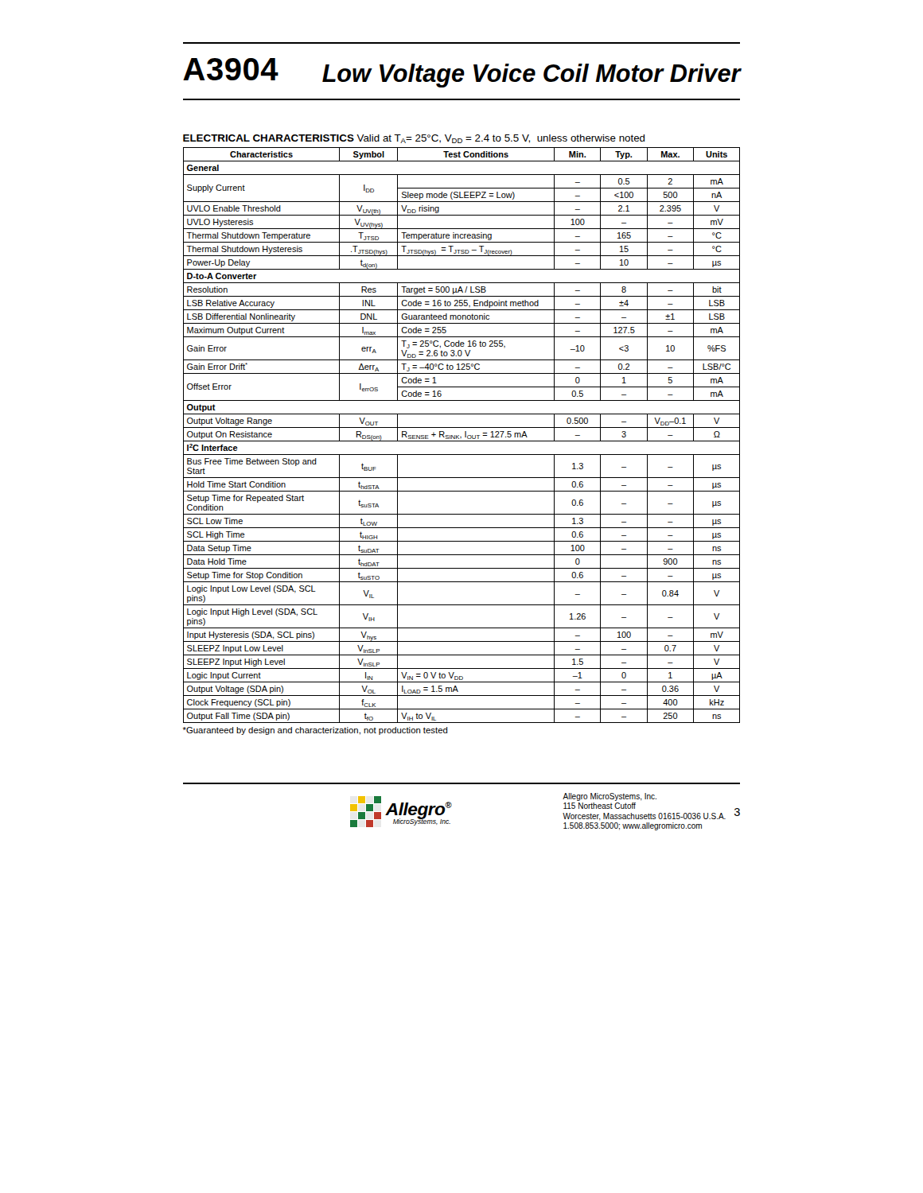A3904
Low Voltage Voice Coil Motor Driver
ELECTRICAL CHARACTERISTICS Valid at TA= 25°C, VDD = 2.4 to 5.5 V, unless otherwise noted
| Characteristics | Symbol | Test Conditions | Min. | Typ. | Max. | Units |
| --- | --- | --- | --- | --- | --- | --- |
| General |
| Supply Current | I DD | | – | 0.5 | 2 | mA |
| Sleep mode (SLEEPZ = Low) | – | <100 | 500 | nA |
| UVLO Enable Threshold | V UV(th) | V DD rising | – | 2.1 | 2.395 | V |
| UVLO Hysteresis | V UV(hys) | | 100 | – | – | mV |
| Thermal Shutdown Temperature | T JTSD | Temperature increasing | – | 165 | – | °C |
| Thermal Shutdown Hysteresis | .T JTSD(hys) | T JTSD(hys) = T JTSD – T J(recover) | – | 15 | – | °C |
| Power-Up Delay | t d(on) | | – | 10 | – | µs |
| D-to-A Converter |
| Resolution | Res | Target = 500 µA / LSB | – | 8 | – | bit |
| LSB Relative Accuracy | INL | Code = 16 to 255, Endpoint method | – | ±4 | – | LSB |
| LSB Differential Nonlinearity | DNL | Guaranteed monotonic | – | – | ±1 | LSB |
| Maximum Output Current | I max | Code = 255 | – | 127.5 | – | mA |
| Gain Error | err A | T J = 25°C, Code 16 to 255, V DD = 2.6 to 3.0 V | –10 | <3 | 10 | %FS |
| Gain Error Drift * | Δerr A | T J = –40°C to 125°C | – | 0.2 | – | LSB/°C |
| Offset Error | I errOS | Code = 1 | 0 | 1 | 5 | mA |
| Code = 16 | 0.5 | – | – | mA |
| Output |
| Output Voltage Range | V OUT | | 0.500 | – | V DD –0.1 | V |
| Output On Resistance | R DS(on) | R SENSE + R SINK , I OUT = 127.5 mA | – | 3 | – | Ω |
| I 2 C Interface |
| Bus Free Time Between Stop and Start | t BUF | | 1.3 | – | – | µs |
| Hold Time Start Condition | t hdSTA | | 0.6 | – | – | µs |
| Setup Time for Repeated Start Condition | t suSTA | | 0.6 | – | – | µs |
| SCL Low Time | t LOW | | 1.3 | – | – | µs |
| SCL High Time | t HIGH | | 0.6 | – | – | µs |
| Data Setup Time | t suDAT | | 100 | – | – | ns |
| Data Hold Time | t hdDAT | | 0 | | 900 | ns |
| Setup Time for Stop Condition | t suSTO | | 0.6 | – | – | µs |
| Logic Input Low Level (SDA, SCL pins) | V IL | | – | – | 0.84 | V |
| Logic Input High Level (SDA, SCL pins) | V IH | | 1.26 | – | – | V |
| Input Hysteresis (SDA, SCL pins) | V hys | | – | 100 | – | mV |
| SLEEPZ Input Low Level | V inSLP | | – | – | 0.7 | V |
| SLEEPZ Input High Level | V inSLP | | 1.5 | – | – | V |
| Logic Input Current | I IN | V IN = 0 V to V DD | –1 | 0 | 1 | µA |
| Output Voltage (SDA pin) | V OL | I LOAD = 1.5 mA | – | – | 0.36 | V |
| Clock Frequency (SCL pin) | f CLK | | – | – | 400 | kHz |
| Output Fall Time (SDA pin) | t fO | V IH to V IL | – | – | 250 | ns |
*Guaranteed by design and characterization, not production tested
Allegro®
MicroSystems, Inc.
Allegro MicroSystems, Inc.
115 Northeast Cutoff
Worcester, Massachusetts 01615-0036 U.S.A.
1.508.853.5000; www.allegromicro.com
3